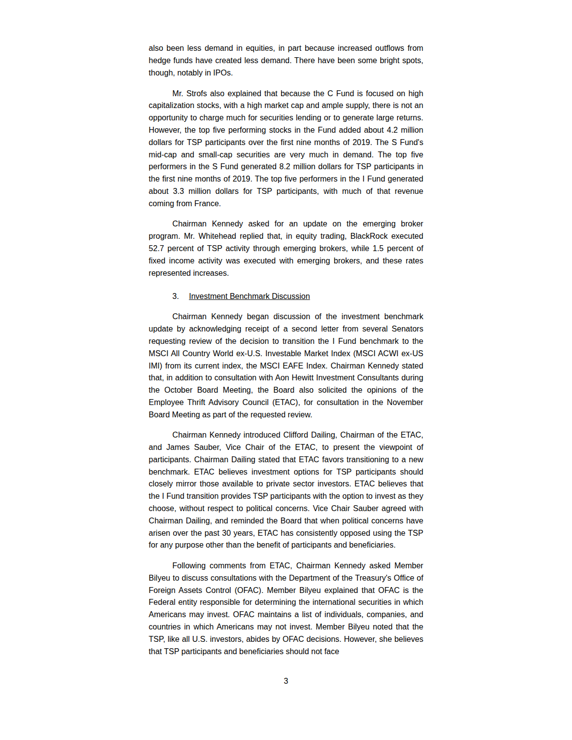also been less demand in equities, in part because increased outflows from hedge funds have created less demand. There have been some bright spots, though, notably in IPOs.
Mr. Strofs also explained that because the C Fund is focused on high capitalization stocks, with a high market cap and ample supply, there is not an opportunity to charge much for securities lending or to generate large returns. However, the top five performing stocks in the Fund added about 4.2 million dollars for TSP participants over the first nine months of 2019. The S Fund's mid-cap and small-cap securities are very much in demand. The top five performers in the S Fund generated 8.2 million dollars for TSP participants in the first nine months of 2019. The top five performers in the I Fund generated about 3.3 million dollars for TSP participants, with much of that revenue coming from France.
Chairman Kennedy asked for an update on the emerging broker program. Mr. Whitehead replied that, in equity trading, BlackRock executed 52.7 percent of TSP activity through emerging brokers, while 1.5 percent of fixed income activity was executed with emerging brokers, and these rates represented increases.
3. Investment Benchmark Discussion
Chairman Kennedy began discussion of the investment benchmark update by acknowledging receipt of a second letter from several Senators requesting review of the decision to transition the I Fund benchmark to the MSCI All Country World ex-U.S. Investable Market Index (MSCI ACWI ex-US IMI) from its current index, the MSCI EAFE Index. Chairman Kennedy stated that, in addition to consultation with Aon Hewitt Investment Consultants during the October Board Meeting, the Board also solicited the opinions of the Employee Thrift Advisory Council (ETAC), for consultation in the November Board Meeting as part of the requested review.
Chairman Kennedy introduced Clifford Dailing, Chairman of the ETAC, and James Sauber, Vice Chair of the ETAC, to present the viewpoint of participants. Chairman Dailing stated that ETAC favors transitioning to a new benchmark. ETAC believes investment options for TSP participants should closely mirror those available to private sector investors. ETAC believes that the I Fund transition provides TSP participants with the option to invest as they choose, without respect to political concerns. Vice Chair Sauber agreed with Chairman Dailing, and reminded the Board that when political concerns have arisen over the past 30 years, ETAC has consistently opposed using the TSP for any purpose other than the benefit of participants and beneficiaries.
Following comments from ETAC, Chairman Kennedy asked Member Bilyeu to discuss consultations with the Department of the Treasury's Office of Foreign Assets Control (OFAC). Member Bilyeu explained that OFAC is the Federal entity responsible for determining the international securities in which Americans may invest. OFAC maintains a list of individuals, companies, and countries in which Americans may not invest. Member Bilyeu noted that the TSP, like all U.S. investors, abides by OFAC decisions. However, she believes that TSP participants and beneficiaries should not face
3